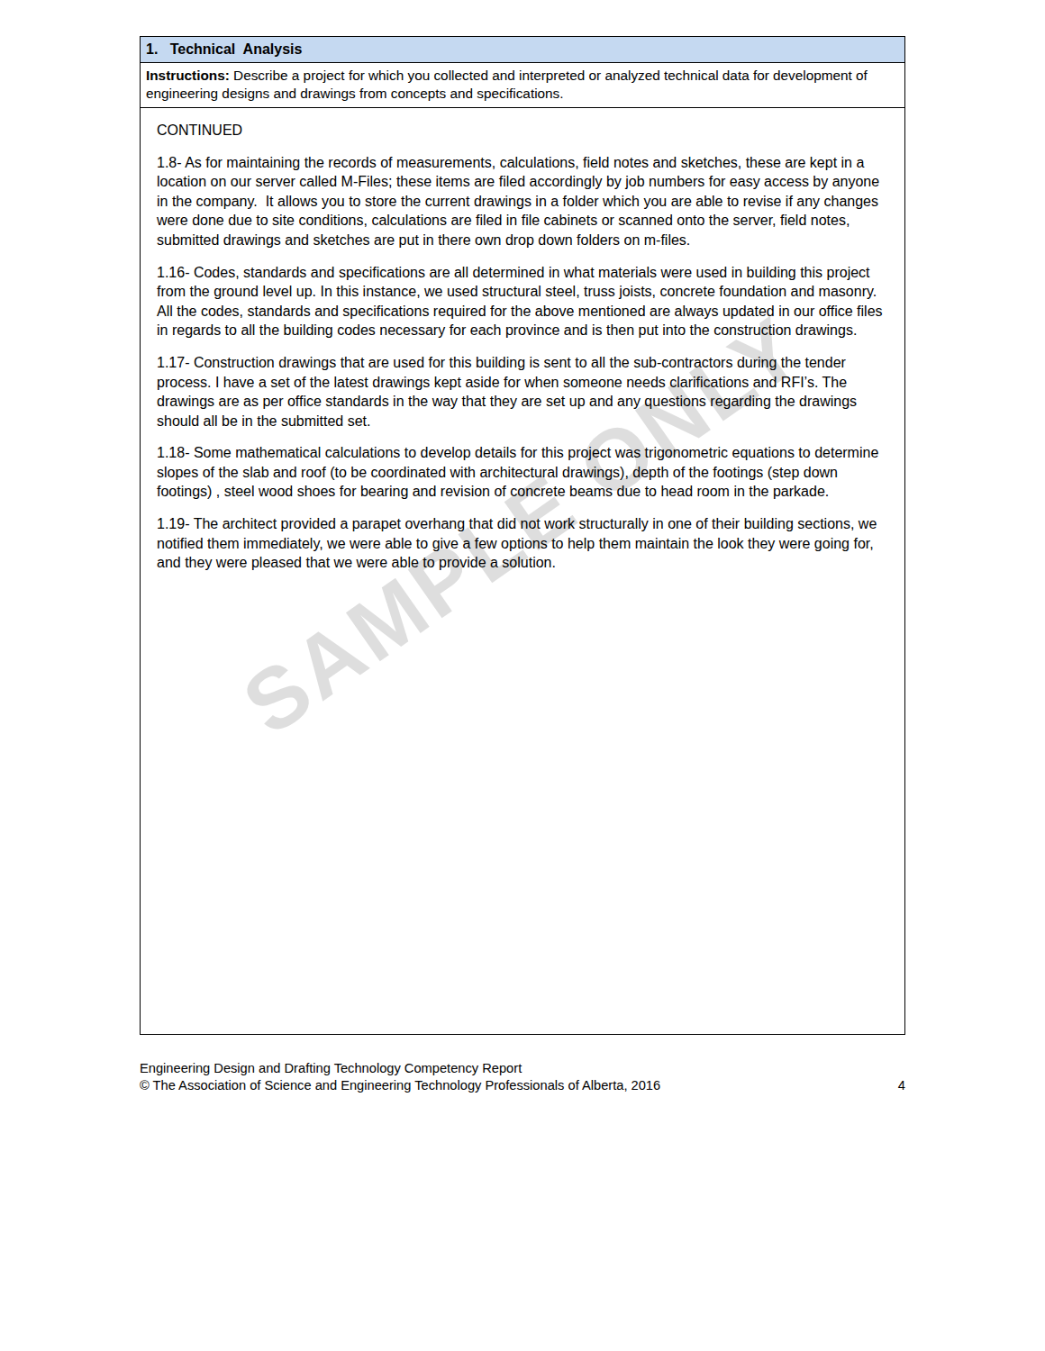| 1. Technical Analysis |
| --- |
| Instructions: Describe a project for which you collected and interpreted or analyzed technical data for development of engineering designs and drawings from concepts and specifications. |
| SAMPLE ONLY CONTINUED 1.8- As for maintaining the records of measurements, calculations, field notes and sketches, these are kept in a location on our server called M-Files; these items are filed accordingly by job numbers for easy access by anyone in the company. It allows you to store the current drawings in a folder which you are able to revise if any changes were done due to site conditions, calculations are filed in file cabinets or scanned onto the server, field notes, submitted drawings and sketches are put in there own drop down folders on m-files. 1.16- Codes, standards and specifications are all determined in what materials were used in building this project from the ground level up. In this instance, we used structural steel, truss joists, concrete foundation and masonry. All the codes, standards and specifications required for the above mentioned are always updated in our office files in regards to all the building codes necessary for each province and is then put into the construction drawings. 1.17- Construction drawings that are used for this building is sent to all the sub-contractors during the tender process. I have a set of the latest drawings kept aside for when someone needs clarifications and RFI’s. The drawings are as per office standards in the way that they are set up and any questions regarding the drawings should all be in the submitted set. 1.18- Some mathematical calculations to develop details for this project was trigonometric equations to determine slopes of the slab and roof (to be coordinated with architectural drawings), depth of the footings (step down footings) , steel wood shoes for bearing and revision of concrete beams due to head room in the parkade. 1.19- The architect provided a parapet overhang that did not work structurally in one of their building sections, we notified them immediately, we were able to give a few options to help them maintain the look they were going for, and they were pleased that we were able to provide a solution. |
Engineering Design and Drafting Technology Competency Report
© The Association of Science and Engineering Technology Professionals of Alberta, 2016 4